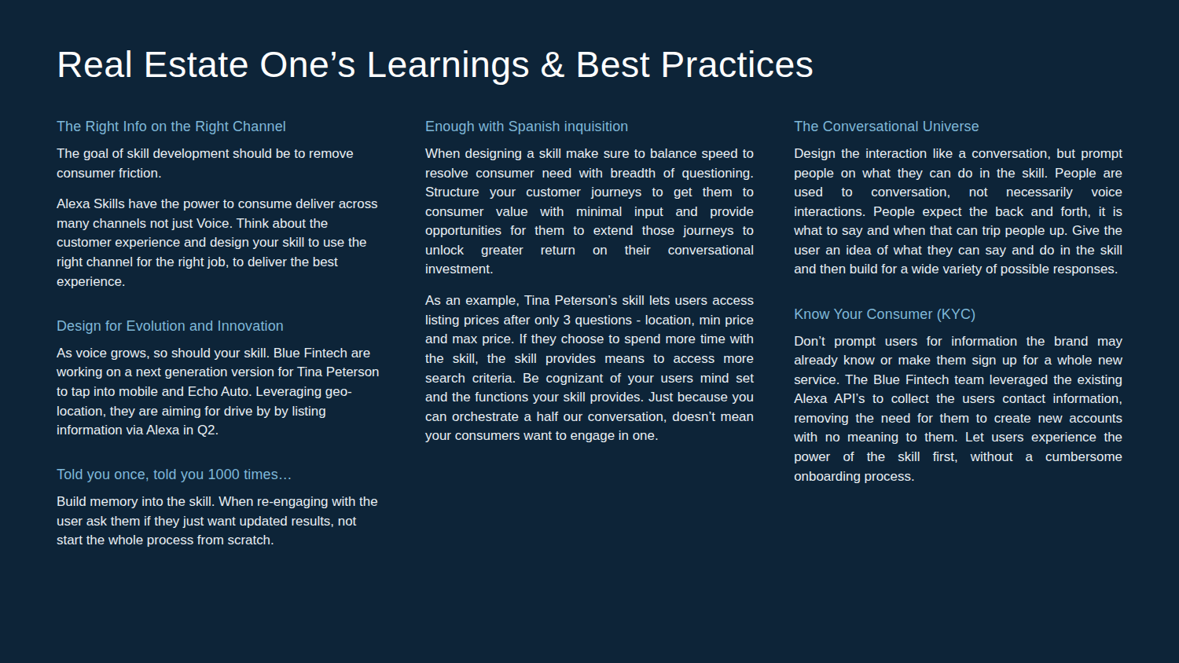Real Estate One’s Learnings & Best Practices
The Right Info on the Right Channel
The goal of skill development should be to remove consumer friction.
Alexa Skills have the power to consume deliver across many channels not just Voice. Think about the customer experience and design your skill to use the right channel for the right job, to deliver the best experience.
Design for Evolution and Innovation
As voice grows, so should your skill. Blue Fintech are working on a next generation version for Tina Peterson to tap into mobile and Echo Auto. Leveraging geo-location, they are aiming for drive by by listing information via Alexa in Q2.
Told you once, told you 1000 times…
Build memory into the skill. When re-engaging with the user ask them if they just want updated results, not start the whole process from scratch.
Enough with Spanish inquisition
When designing a skill make sure to balance speed to resolve consumer need with breadth of questioning. Structure your customer journeys to get them to consumer value with minimal input and provide opportunities for them to extend those journeys to unlock greater return on their conversational investment.
As an example, Tina Peterson’s skill lets users access listing prices after only 3 questions - location, min price and max price. If they choose to spend more time with the skill, the skill provides means to access more search criteria. Be cognizant of your users mind set and the functions your skill provides. Just because you can orchestrate a half our conversation, doesn’t mean your consumers want to engage in one.
The Conversational Universe
Design the interaction like a conversation, but prompt people on what they can do in the skill. People are used to conversation, not necessarily voice interactions. People expect the back and forth, it is what to say and when that can trip people up. Give the user an idea of what they can say and do in the skill and then build for a wide variety of possible responses.
Know Your Consumer (KYC)
Don’t prompt users for information the brand may already know or make them sign up for a whole new service. The Blue Fintech team leveraged the existing Alexa API’s to collect the users contact information, removing the need for them to create new accounts with no meaning to them. Let users experience the power of the skill first, without a cumbersome onboarding process.